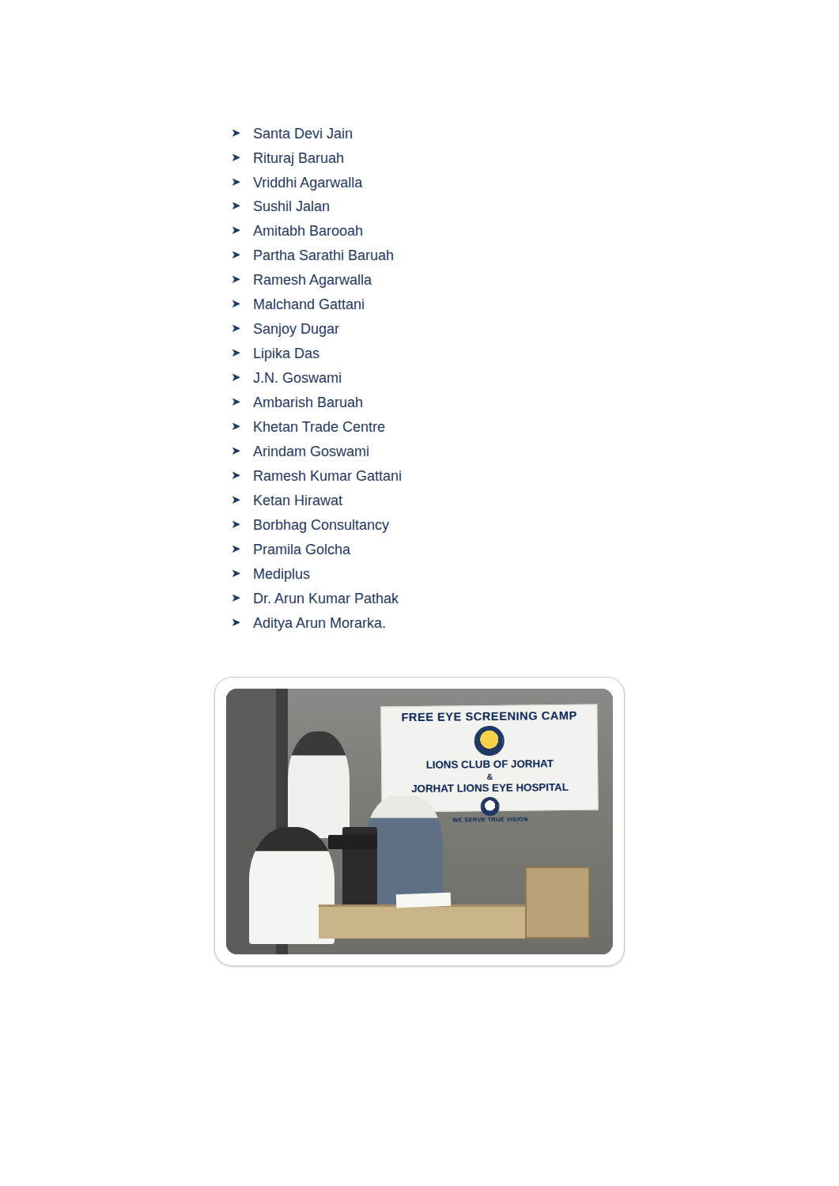Santa Devi Jain
Rituraj Baruah
Vriddhi Agarwalla
Sushil Jalan
Amitabh Barooah
Partha Sarathi Baruah
Ramesh Agarwalla
Malchand Gattani
Sanjoy Dugar
Lipika Das
J.N. Goswami
Ambarish Baruah
Khetan Trade Centre
Arindam Goswami
Ramesh Kumar Gattani
Ketan Hirawat
Borbhag Consultancy
Pramila Golcha
Mediplus
Dr. Arun Kumar Pathak
Aditya Arun Morarka.
FREE EYE SCREENING CAMP
LIONS CLUB OF JORHAT
&
JORHAT LIONS EYE HOSPITAL
WE SERVE TRUE VISION